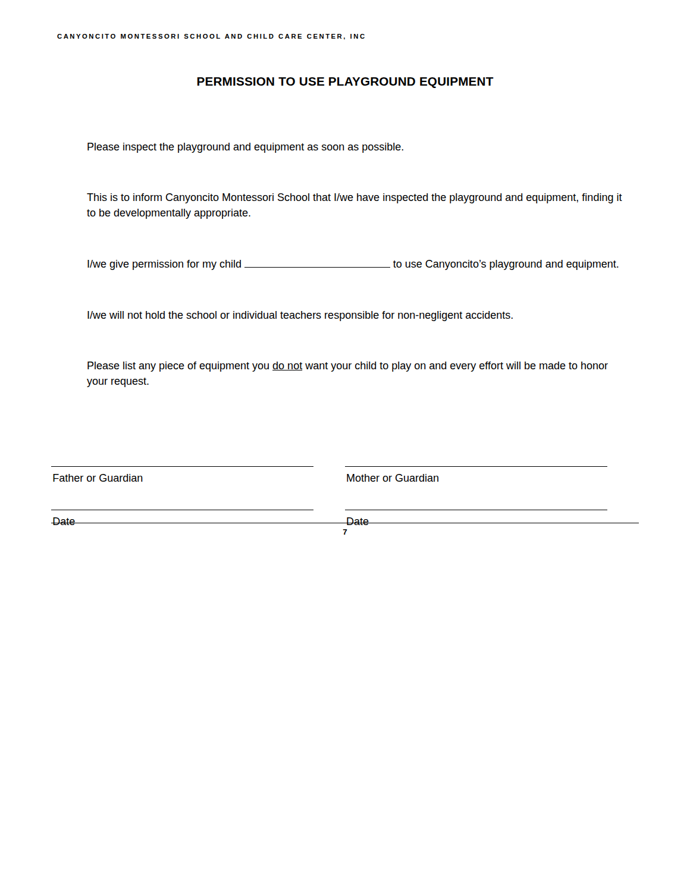CANYONCITO MONTESSORI SCHOOL AND CHILD CARE CENTER, INC
PERMISSION TO USE PLAYGROUND EQUIPMENT
Please inspect the playground and equipment as soon as possible.
This is to inform Canyoncito Montessori School that I/we have inspected the playground and equipment, finding it to be developmentally appropriate.
I/we give permission for my child to use Canyoncito’s playground and equipment.
I/we will not hold the school or individual teachers responsible for non-negligent accidents.
Please list any piece of equipment you do not want your child to play on and every effort will be made to honor your request.
| Father or Guardian | Mother or Guardian |
| Date | Date |
7